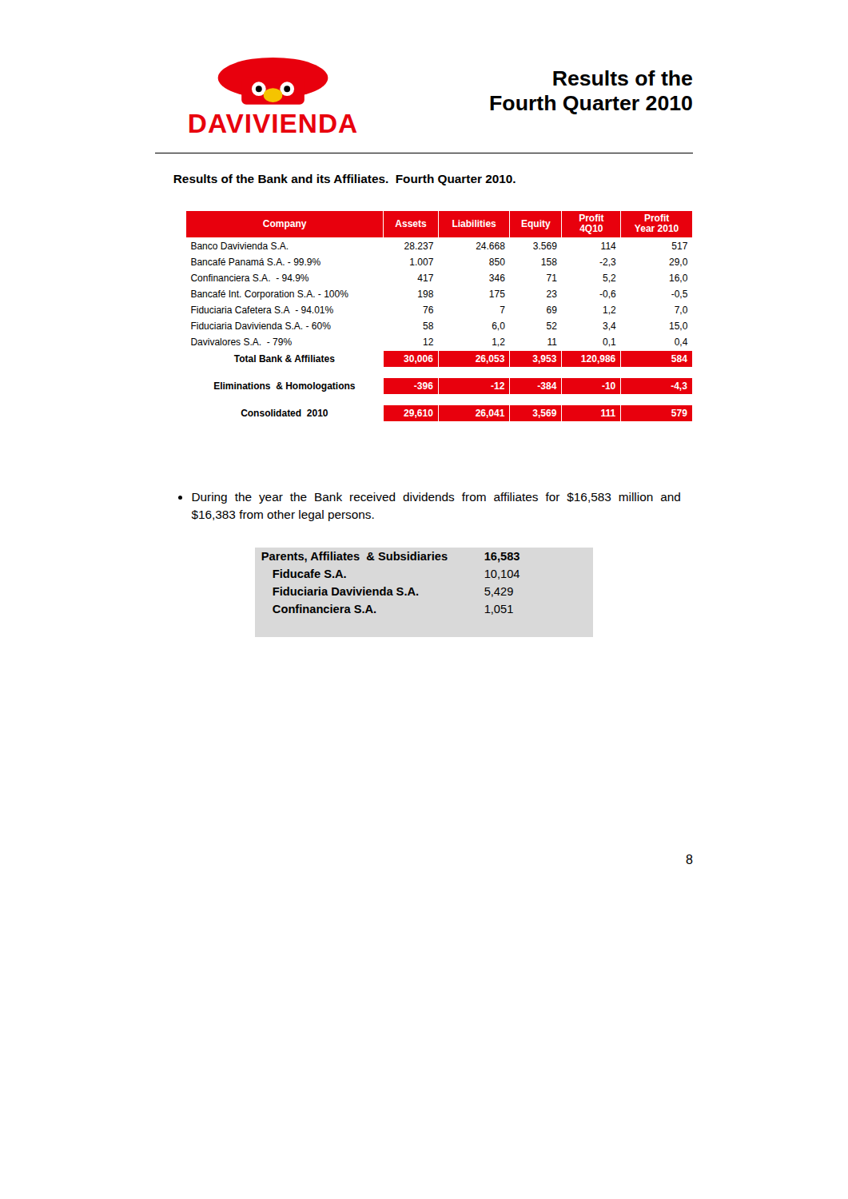Results of the
Fourth Quarter 2010
Results of the Bank and its Affiliates. Fourth Quarter 2010.
| Company | Assets | Liabilities | Equity | Profit 4Q10 | Profit Year 2010 |
| --- | --- | --- | --- | --- | --- |
| Banco Davivienda S.A. | 28.237 | 24.668 | 3.569 | 114 | 517 |
| Bancafé Panamá S.A. - 99.9% | 1.007 | 850 | 158 | -2,3 | 29,0 |
| Confinanciera S.A. - 94.9% | 417 | 346 | 71 | 5,2 | 16,0 |
| Bancafé Int. Corporation S.A. - 100% | 198 | 175 | 23 | -0,6 | -0,5 |
| Fiduciaria Cafetera S.A - 94.01% | 76 | 7 | 69 | 1,2 | 7,0 |
| Fiduciaria Davivienda S.A. - 60% | 58 | 6,0 | 52 | 3,4 | 15,0 |
| Davivalores S.A. - 79% | 12 | 1,2 | 11 | 0,1 | 0,4 |
| Total Bank & Affiliates | 30,006 | 26,053 | 3,953 | 120,986 | 584 |
| Eliminations & Homologations | -396 | -12 | -384 | -10 | -4,3 |
| Consolidated 2010 | 29,610 | 26,041 | 3,569 | 111 | 579 |
During the year the Bank received dividends from affiliates for $16,583 million and $16,383 from other legal persons.
| Parents, Affiliates & Subsidiaries | 16,583 |
| Fiducafe S.A. | 10,104 |
| Fiduciaria Davivienda S.A. | 5,429 |
| Confinanciera S.A. | 1,051 |
8